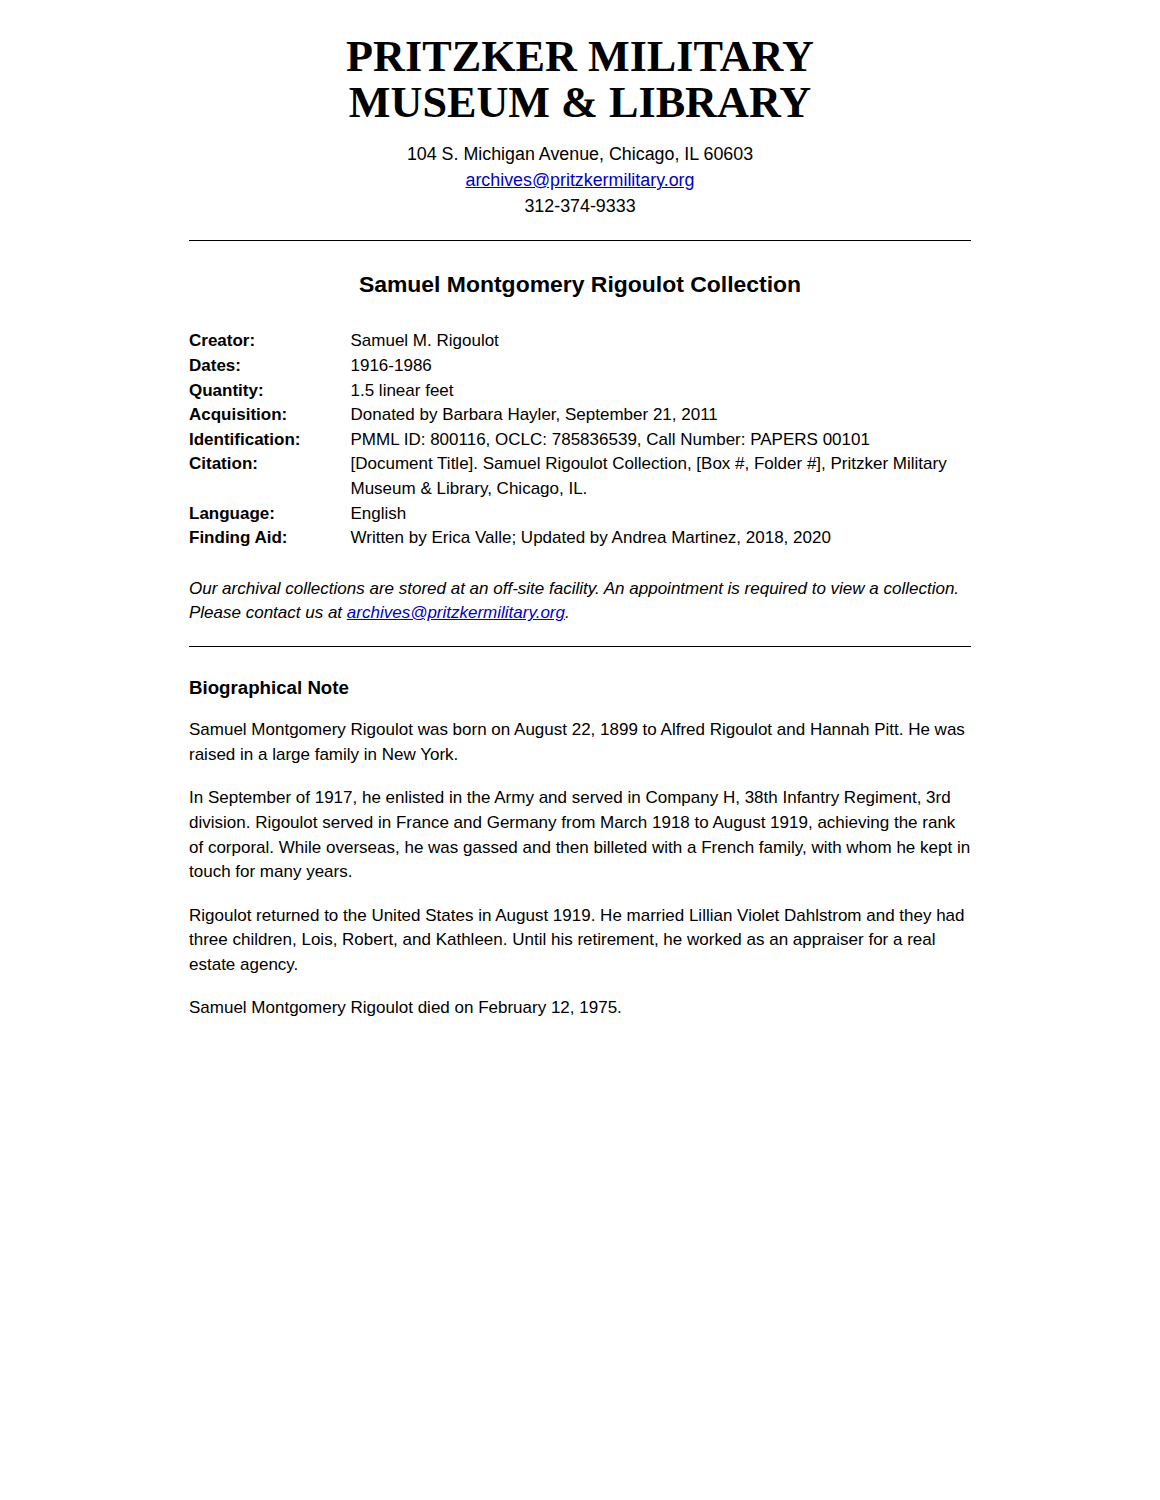PRITZKER MILITARY
MUSEUM & LIBRARY
104 S. Michigan Avenue, Chicago, IL 60603
archives@pritzkermilitary.org
312-374-9333
Samuel Montgomery Rigoulot Collection
Creator:
Samuel M. Rigoulot
Dates:
1916-1986
Quantity:
1.5 linear feet
Acquisition:
Donated by Barbara Hayler, September 21, 2011
Identification:
PMML ID: 800116, OCLC: 785836539, Call Number: PAPERS 00101
Citation:
[Document Title]. Samuel Rigoulot Collection, [Box #, Folder #], Pritzker Military Museum & Library, Chicago, IL.
Language:
English
Finding Aid:
Written by Erica Valle; Updated by Andrea Martinez, 2018, 2020
Our archival collections are stored at an off-site facility. An appointment is required to view a collection. Please contact us at archives@pritzkermilitary.org.
Biographical Note
Samuel Montgomery Rigoulot was born on August 22, 1899 to Alfred Rigoulot and Hannah Pitt. He was raised in a large family in New York.
In September of 1917, he enlisted in the Army and served in Company H, 38th Infantry Regiment, 3rd division. Rigoulot served in France and Germany from March 1918 to August 1919, achieving the rank of corporal. While overseas, he was gassed and then billeted with a French family, with whom he kept in touch for many years.
Rigoulot returned to the United States in August 1919. He married Lillian Violet Dahlstrom and they had three children, Lois, Robert, and Kathleen. Until his retirement, he worked as an appraiser for a real estate agency.
Samuel Montgomery Rigoulot died on February 12, 1975.